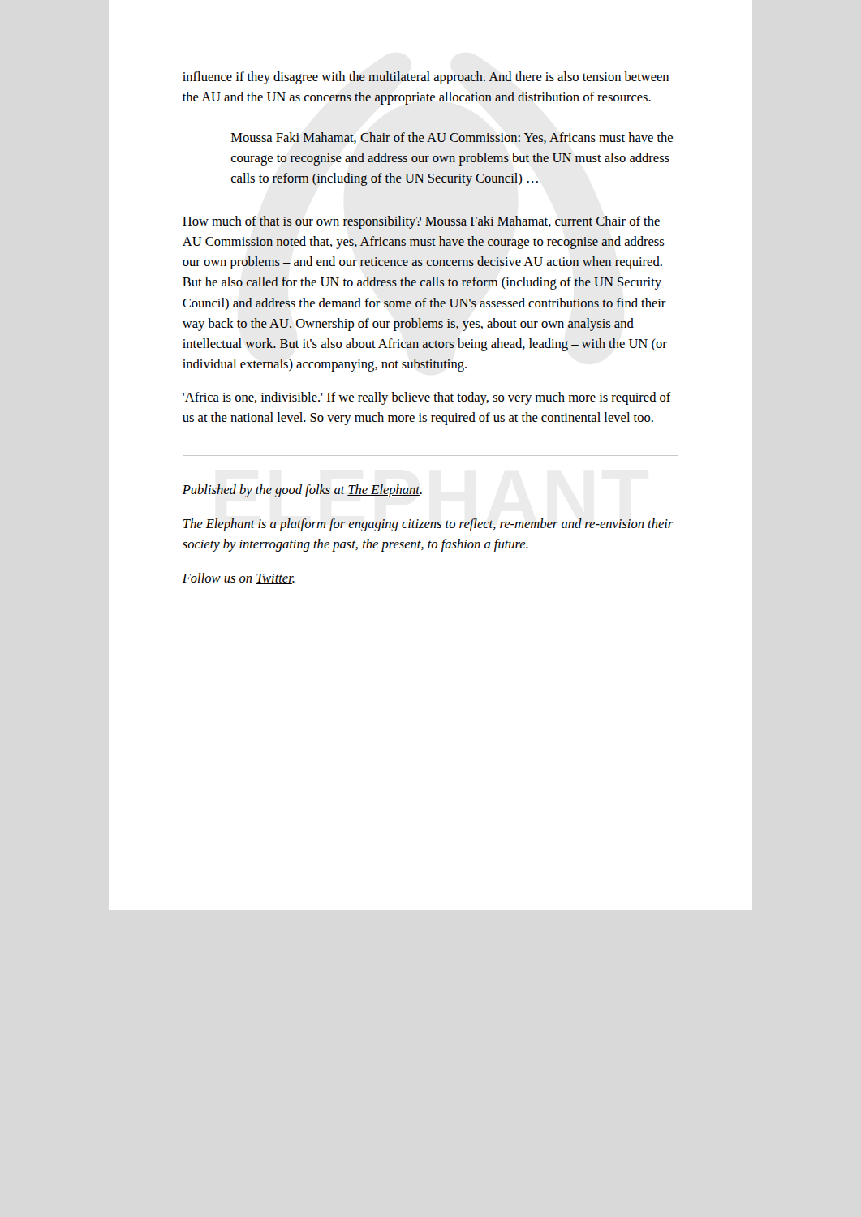THEELEPHANT
influence if they disagree with the multilateral approach. And there is also tension between the AU and the UN as concerns the appropriate allocation and distribution of resources.
Moussa Faki Mahamat, Chair of the AU Commission: Yes, Africans must have the courage to recognise and address our own problems but the UN must also address calls to reform (including of the UN Security Council) …
How much of that is our own responsibility? Moussa Faki Mahamat, current Chair of the AU Commission noted that, yes, Africans must have the courage to recognise and address our own problems – and end our reticence as concerns decisive AU action when required. But he also called for the UN to address the calls to reform (including of the UN Security Council) and address the demand for some of the UN's assessed contributions to find their way back to the AU. Ownership of our problems is, yes, about our own analysis and intellectual work. But it's also about African actors being ahead, leading – with the UN (or individual externals) accompanying, not substituting.
'Africa is one, indivisible.' If we really believe that today, so very much more is required of us at the national level. So very much more is required of us at the continental level too.
Published by the good folks at The Elephant.
The Elephant is a platform for engaging citizens to reflect, re-member and re-envision their society by interrogating the past, the present, to fashion a future.
Follow us on Twitter.